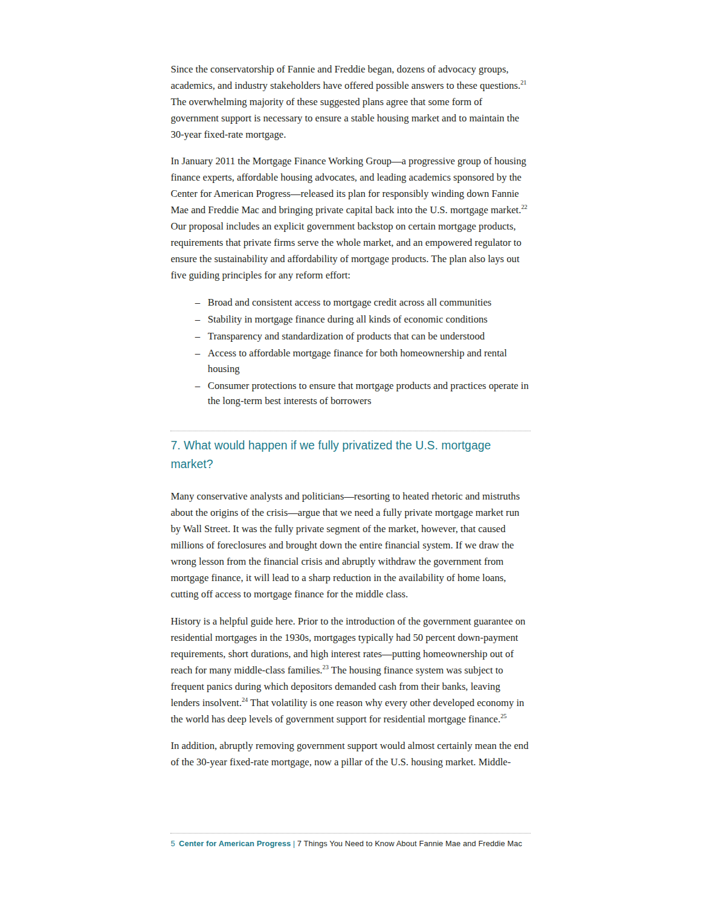Since the conservatorship of Fannie and Freddie began, dozens of advocacy groups, academics, and industry stakeholders have offered possible answers to these questions.21 The overwhelming majority of these suggested plans agree that some form of government support is necessary to ensure a stable housing market and to maintain the 30-year fixed-rate mortgage.
In January 2011 the Mortgage Finance Working Group—a progressive group of housing finance experts, affordable housing advocates, and leading academics sponsored by the Center for American Progress—released its plan for responsibly winding down Fannie Mae and Freddie Mac and bringing private capital back into the U.S. mortgage market.22 Our proposal includes an explicit government backstop on certain mortgage products, requirements that private firms serve the whole market, and an empowered regulator to ensure the sustainability and affordability of mortgage products. The plan also lays out five guiding principles for any reform effort:
Broad and consistent access to mortgage credit across all communities
Stability in mortgage finance during all kinds of economic conditions
Transparency and standardization of products that can be understood
Access to affordable mortgage finance for both homeownership and rental housing
Consumer protections to ensure that mortgage products and practices operate in the long-term best interests of borrowers
7. What would happen if we fully privatized the U.S. mortgage market?
Many conservative analysts and politicians—resorting to heated rhetoric and mistruths about the origins of the crisis—argue that we need a fully private mortgage market run by Wall Street. It was the fully private segment of the market, however, that caused millions of foreclosures and brought down the entire financial system. If we draw the wrong lesson from the financial crisis and abruptly withdraw the government from mortgage finance, it will lead to a sharp reduction in the availability of home loans, cutting off access to mortgage finance for the middle class.
History is a helpful guide here. Prior to the introduction of the government guarantee on residential mortgages in the 1930s, mortgages typically had 50 percent down-payment requirements, short durations, and high interest rates—putting homeownership out of reach for many middle-class families.23 The housing finance system was subject to frequent panics during which depositors demanded cash from their banks, leaving lenders insolvent.24 That volatility is one reason why every other developed economy in the world has deep levels of government support for residential mortgage finance.25
In addition, abruptly removing government support would almost certainly mean the end of the 30-year fixed-rate mortgage, now a pillar of the U.S. housing market. Middle-
5 Center for American Progress|7 Things You Need to Know About Fannie Mae and Freddie Mac